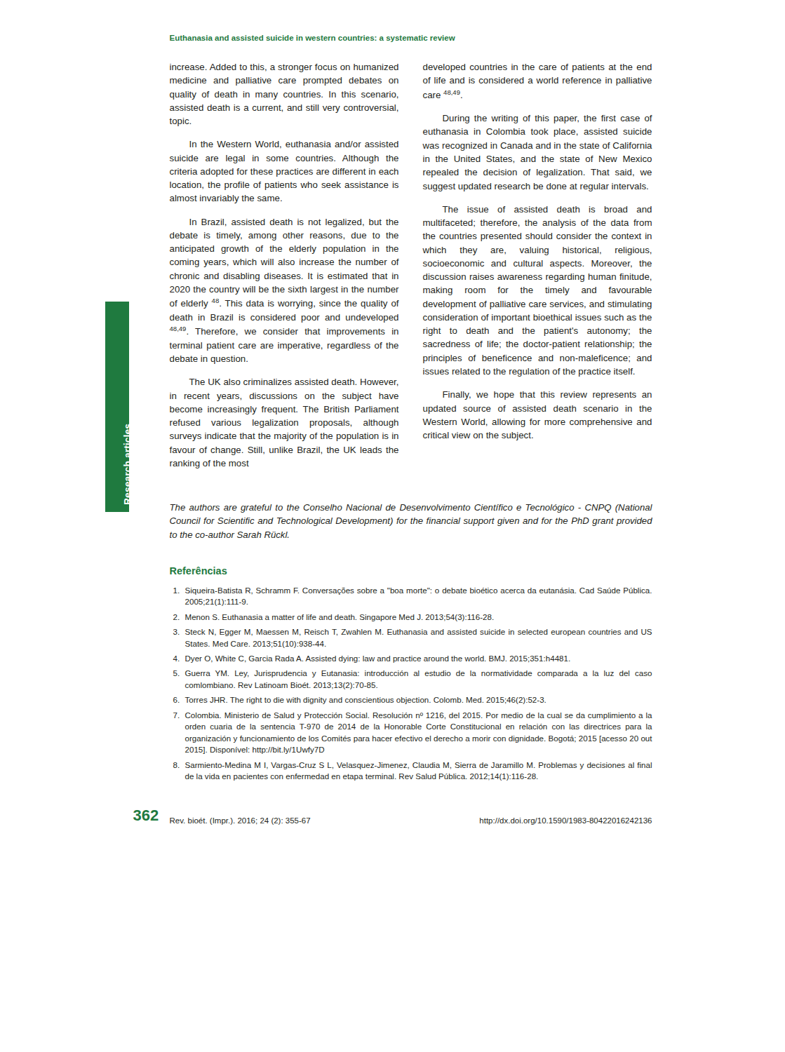Euthanasia and assisted suicide in western countries: a systematic review
Research articles
increase. Added to this, a stronger focus on humanized medicine and palliative care prompted debates on quality of death in many countries. In this scenario, assisted death is a current, and still very controversial, topic.
In the Western World, euthanasia and/or assisted suicide are legal in some countries. Although the criteria adopted for these practices are different in each location, the profile of patients who seek assistance is almost invariably the same.
In Brazil, assisted death is not legalized, but the debate is timely, among other reasons, due to the anticipated growth of the elderly population in the coming years, which will also increase the number of chronic and disabling diseases. It is estimated that in 2020 the country will be the sixth largest in the number of elderly 48. This data is worrying, since the quality of death in Brazil is considered poor and undeveloped 48,49. Therefore, we consider that improvements in terminal patient care are imperative, regardless of the debate in question.
The UK also criminalizes assisted death. However, in recent years, discussions on the subject have become increasingly frequent. The British Parliament refused various legalization proposals, although surveys indicate that the majority of the population is in favour of change. Still, unlike Brazil, the UK leads the ranking of the most
developed countries in the care of patients at the end of life and is considered a world reference in palliative care 48,49.
During the writing of this paper, the first case of euthanasia in Colombia took place, assisted suicide was recognized in Canada and in the state of California in the United States, and the state of New Mexico repealed the decision of legalization. That said, we suggest updated research be done at regular intervals.
The issue of assisted death is broad and multifaceted; therefore, the analysis of the data from the countries presented should consider the context in which they are, valuing historical, religious, socioeconomic and cultural aspects. Moreover, the discussion raises awareness regarding human finitude, making room for the timely and favourable development of palliative care services, and stimulating consideration of important bioethical issues such as the right to death and the patient's autonomy; the sacredness of life; the doctor-patient relationship; the principles of beneficence and non-maleficence; and issues related to the regulation of the practice itself.
Finally, we hope that this review represents an updated source of assisted death scenario in the Western World, allowing for more comprehensive and critical view on the subject.
The authors are grateful to the Conselho Nacional de Desenvolvimento Científico e Tecnológico - CNPQ (National Council for Scientific and Technological Development) for the financial support given and for the PhD grant provided to the co-author Sarah Rückl.
Referências
Siqueira-Batista R, Schramm F. Conversações sobre a "boa morte": o debate bioético acerca da eutanásia. Cad Saúde Pública. 2005;21(1):111-9.
Menon S. Euthanasia a matter of life and death. Singapore Med J. 2013;54(3):116-28.
Steck N, Egger M, Maessen M, Reisch T, Zwahlen M. Euthanasia and assisted suicide in selected european countries and US States. Med Care. 2013;51(10):938-44.
Dyer O, White C, Garcia Rada A. Assisted dying: law and practice around the world. BMJ. 2015;351:h4481.
Guerra YM. Ley, Jurisprudencia y Eutanasia: introducción al estudio de la normatividade comparada a la luz del caso comlombiano. Rev Latinoam Bioét. 2013;13(2):70-85.
Torres JHR. The right to die with dignity and conscientious objection. Colomb. Med. 2015;46(2):52-3.
Colombia. Ministerio de Salud y Protección Social. Resolución nº 1216, del 2015. Por medio de la cual se da cumplimiento a la orden cuaria de la sentencia T-970 de 2014 de la Honorable Corte Constitucional en relación con las directrices para la organización y funcionamiento de los Comités para hacer efectivo el derecho a morir con dignidade. Bogotá; 2015 [acesso 20 out 2015]. Disponível: http://bit.ly/1Uwfy7D
Sarmiento-Medina M I, Vargas-Cruz S L, Velasquez-Jimenez, Claudia M, Sierra de Jaramillo M. Problemas y decisiones al final de la vida en pacientes con enfermedad en etapa terminal. Rev Salud Pública. 2012;14(1):116-28.
362
Rev. bioét. (Impr.). 2016; 24 (2): 355-67
http://dx.doi.org/10.1590/1983-80422016242136